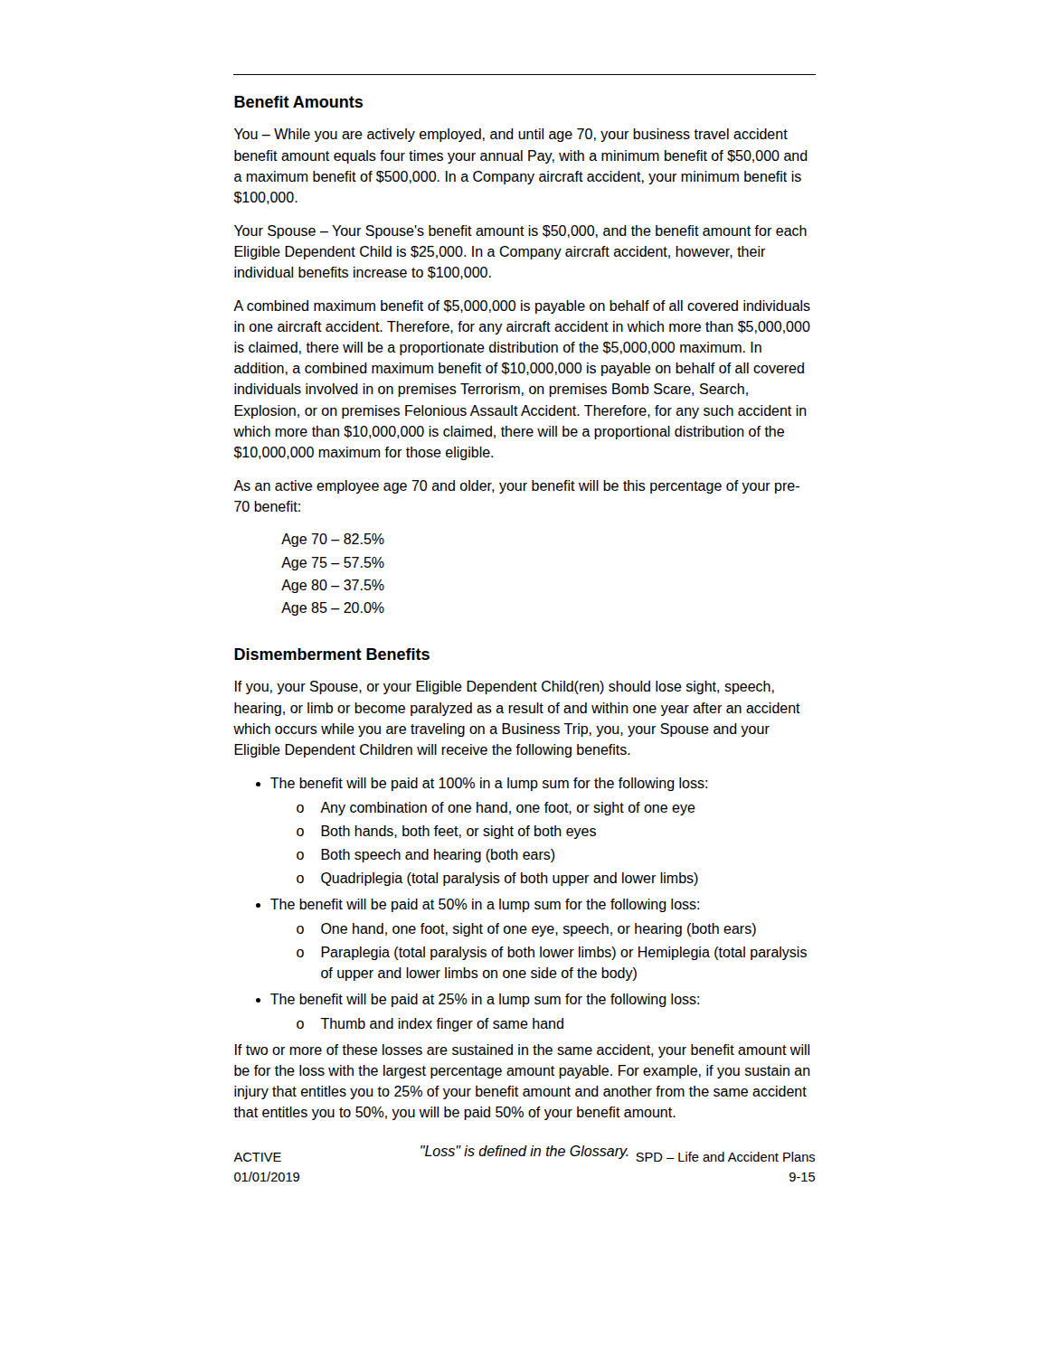Benefit Amounts
You – While you are actively employed, and until age 70, your business travel accident benefit amount equals four times your annual Pay, with a minimum benefit of $50,000 and a maximum benefit of $500,000. In a Company aircraft accident, your minimum benefit is $100,000.
Your Spouse – Your Spouse's benefit amount is $50,000, and the benefit amount for each Eligible Dependent Child is $25,000. In a Company aircraft accident, however, their individual benefits increase to $100,000.
A combined maximum benefit of $5,000,000 is payable on behalf of all covered individuals in one aircraft accident. Therefore, for any aircraft accident in which more than $5,000,000 is claimed, there will be a proportionate distribution of the $5,000,000 maximum. In addition, a combined maximum benefit of $10,000,000 is payable on behalf of all covered individuals involved in on premises Terrorism, on premises Bomb Scare, Search, Explosion, or on premises Felonious Assault Accident. Therefore, for any such accident in which more than $10,000,000 is claimed, there will be a proportional distribution of the $10,000,000 maximum for those eligible.
As an active employee age 70 and older, your benefit will be this percentage of your pre-70 benefit:
Age 70 – 82.5%
Age 75 – 57.5%
Age 80 – 37.5%
Age 85 – 20.0%
Dismemberment Benefits
If you, your Spouse, or your Eligible Dependent Child(ren) should lose sight, speech, hearing, or limb or become paralyzed as a result of and within one year after an accident which occurs while you are traveling on a Business Trip, you, your Spouse and your Eligible Dependent Children will receive the following benefits.
The benefit will be paid at 100% in a lump sum for the following loss:
Any combination of one hand, one foot, or sight of one eye
Both hands, both feet, or sight of both eyes
Both speech and hearing (both ears)
Quadriplegia (total paralysis of both upper and lower limbs)
The benefit will be paid at 50% in a lump sum for the following loss:
One hand, one foot, sight of one eye, speech, or hearing (both ears)
Paraplegia (total paralysis of both lower limbs) or Hemiplegia (total paralysis of upper and lower limbs on one side of the body)
The benefit will be paid at 25% in a lump sum for the following loss:
Thumb and index finger of same hand
If two or more of these losses are sustained in the same accident, your benefit amount will be for the loss with the largest percentage amount payable. For example, if you sustain an injury that entitles you to 25% of your benefit amount and another from the same accident that entitles you to 50%, you will be paid 50% of your benefit amount.
"Loss" is defined in the Glossary.
ACTIVE 01/01/2019
SPD – Life and Accident Plans 9-15